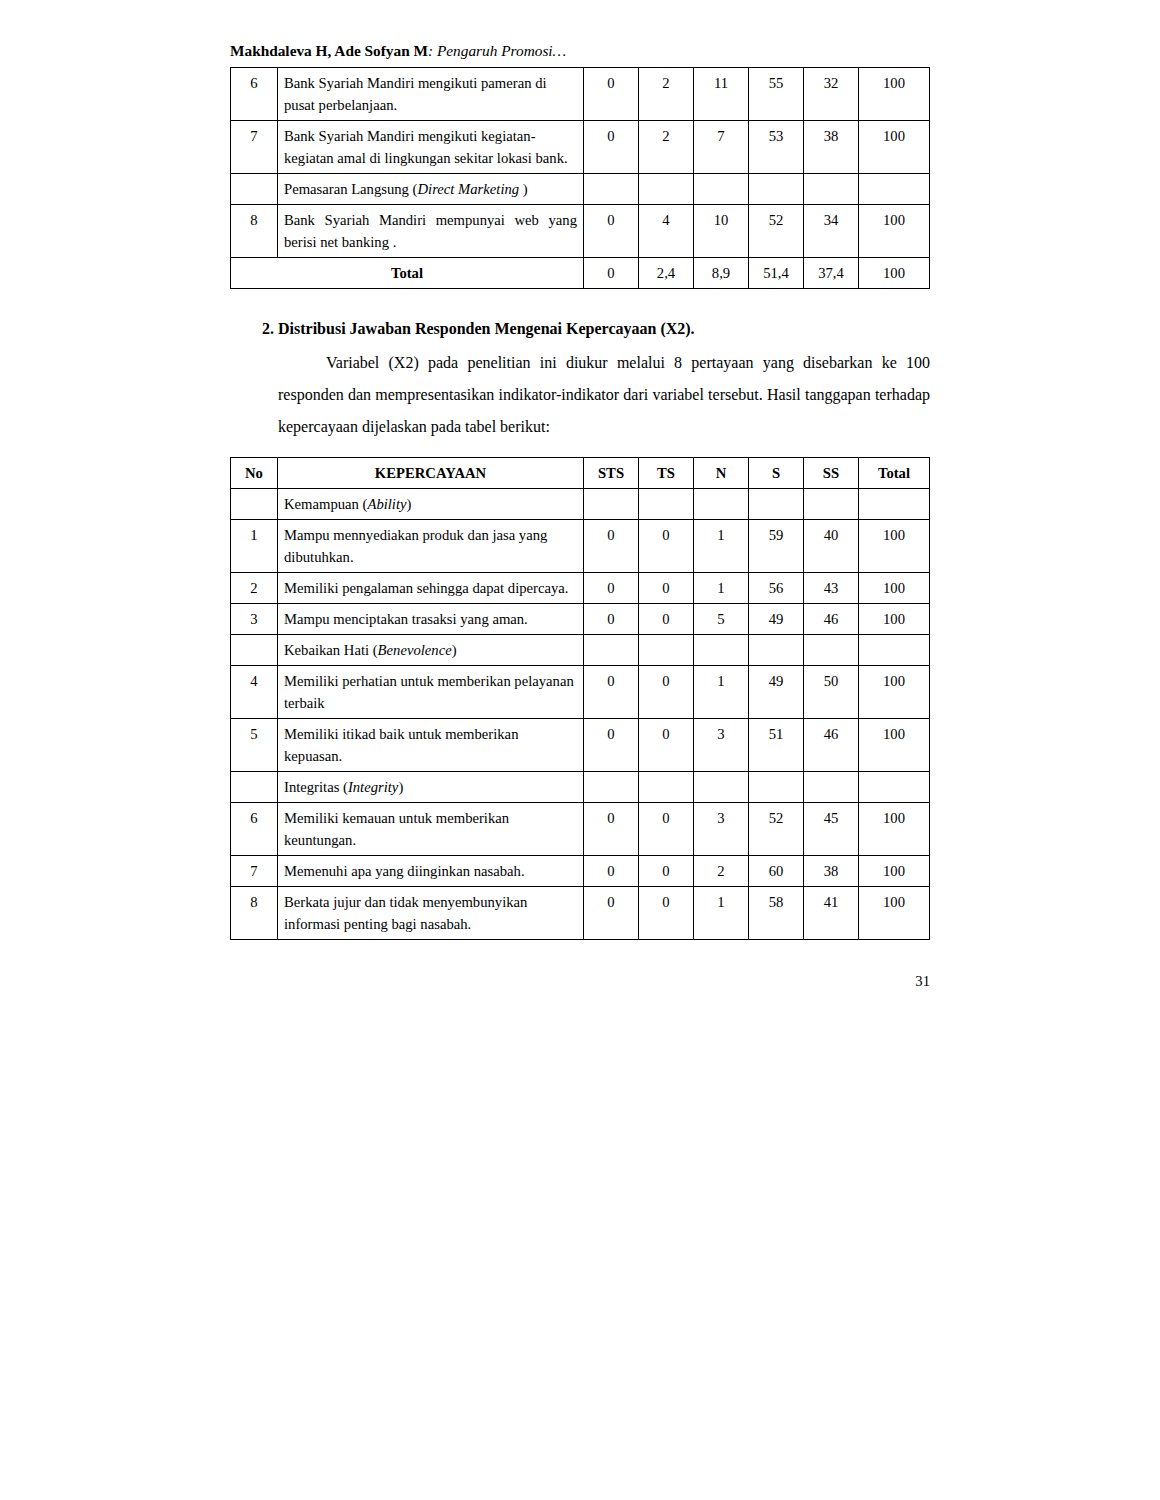Makhdaleva H, Ade Sofyan M: Pengaruh Promosi…
| 6 | Bank Syariah Mandiri mengikuti pameran di pusat perbelanjaan. | 0 | 2 | 11 | 55 | 32 | 100 |
| 7 | Bank Syariah Mandiri mengikuti kegiatan-kegiatan amal di lingkungan sekitar lokasi bank. | 0 | 2 | 7 | 53 | 38 | 100 |
| | Pemasaran Langsung ( Direct Marketing ) | | | | | | |
| 8 | Bank Syariah Mandiri mempunyai web yang berisi net banking . | 0 | 4 | 10 | 52 | 34 | 100 |
| Total | 0 | 2,4 | 8,9 | 51,4 | 37,4 | 100 |
Distribusi Jawaban Responden Mengenai Kepercayaan (X2).
Variabel (X2) pada penelitian ini diukur melalui 8 pertayaan yang disebarkan ke 100 responden dan mempresentasikan indikator-indikator dari variabel tersebut. Hasil tanggapan terhadap kepercayaan dijelaskan pada tabel berikut:
| No | KEPERCAYAAN | STS | TS | N | S | SS | Total |
| --- | --- | --- | --- | --- | --- | --- | --- |
| | Kemampuan ( Ability ) | | | | | | |
| 1 | Mampu mennyediakan produk dan jasa yang dibutuhkan. | 0 | 0 | 1 | 59 | 40 | 100 |
| 2 | Memiliki pengalaman sehingga dapat dipercaya. | 0 | 0 | 1 | 56 | 43 | 100 |
| 3 | Mampu menciptakan trasaksi yang aman. | 0 | 0 | 5 | 49 | 46 | 100 |
| | Kebaikan Hati ( Benevolence ) | | | | | | |
| 4 | Memiliki perhatian untuk memberikan pelayanan terbaik | 0 | 0 | 1 | 49 | 50 | 100 |
| 5 | Memiliki itikad baik untuk memberikan kepuasan. | 0 | 0 | 3 | 51 | 46 | 100 |
| | Integritas ( Integrity ) | | | | | | |
| 6 | Memiliki kemauan untuk memberikan keuntungan. | 0 | 0 | 3 | 52 | 45 | 100 |
| 7 | Memenuhi apa yang diinginkan nasabah. | 0 | 0 | 2 | 60 | 38 | 100 |
| 8 | Berkata jujur dan tidak menyembunyikan informasi penting bagi nasabah. | 0 | 0 | 1 | 58 | 41 | 100 |
31